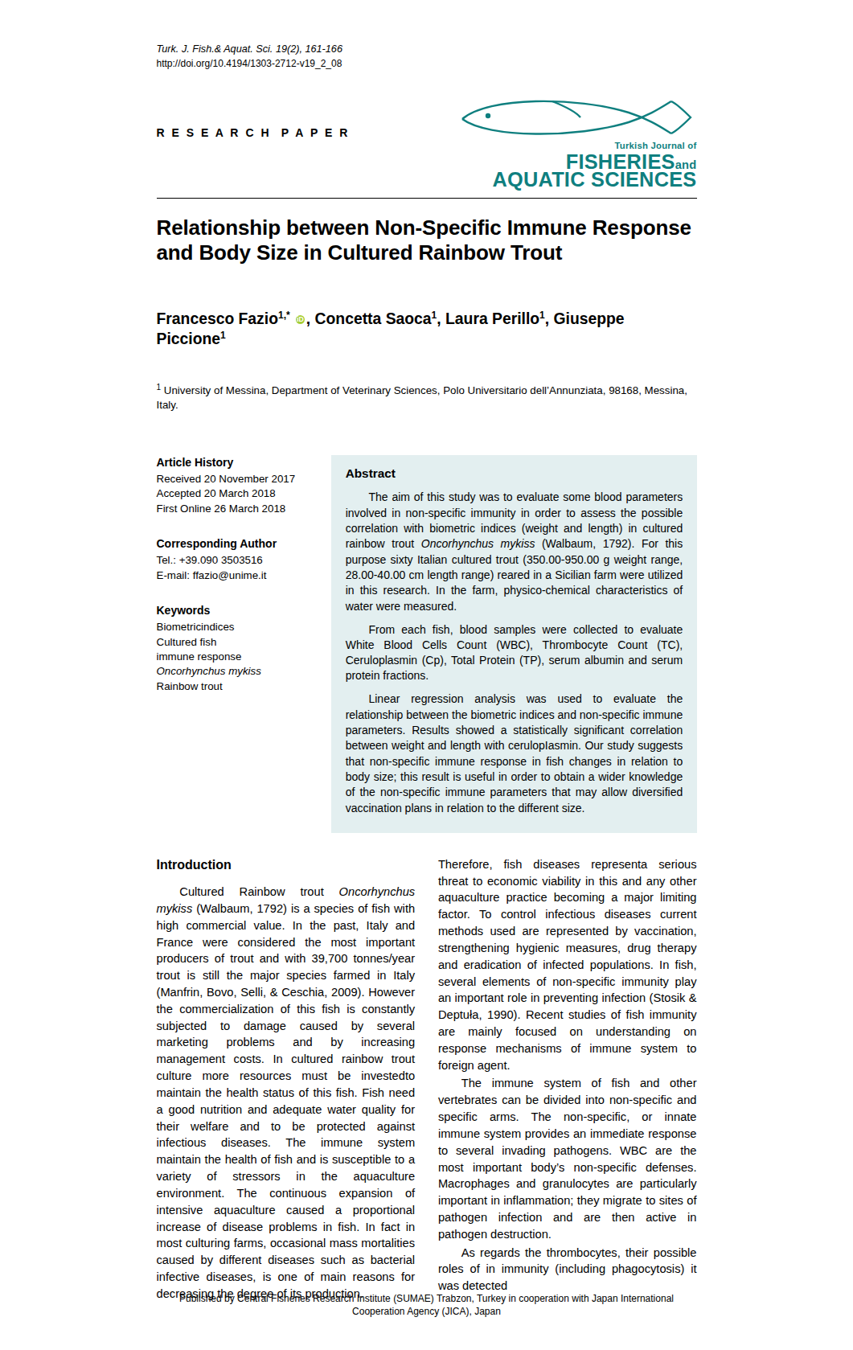Turk. J. Fish.& Aquat. Sci. 19(2), 161-166
http://doi.org/10.4194/1303-2712-v19_2_08
R E S E A R C H P A P E R
Turkish Journal of
FISHERIESand
AQUATIC SCIENCES
Relationship between Non-Specific Immune Response and Body Size in Cultured Rainbow Trout
Francesco Fazio1,* , Concetta Saoca1, Laura Perillo1, Giuseppe Piccione1
1 University of Messina, Department of Veterinary Sciences, Polo Universitario dell’Annunziata, 98168, Messina, Italy.
Article History
Received 20 November 2017
Accepted 20 March 2018
First Online 26 March 2018
Corresponding Author
Tel.: +39.090 3503516
E-mail: ffazio@unime.it
Keywords
Biometricindices
Cultured fish
immune response
Oncorhynchus mykiss
Rainbow trout
Abstract
The aim of this study was to evaluate some blood parameters involved in non-specific immunity in order to assess the possible correlation with biometric indices (weight and length) in cultured rainbow trout Oncorhynchus mykiss (Walbaum, 1792). For this purpose sixty Italian cultured trout (350.00-950.00 g weight range, 28.00-40.00 cm length range) reared in a Sicilian farm were utilized in this research. In the farm, physico-chemical characteristics of water were measured.
From each fish, blood samples were collected to evaluate White Blood Cells Count (WBC), Thrombocyte Count (TC), Ceruloplasmin (Cp), Total Protein (TP), serum albumin and serum protein fractions.
Linear regression analysis was used to evaluate the relationship between the biometric indices and non-specific immune parameters. Results showed a statistically significant correlation between weight and length with cerulopIasmin. Our study suggests that non-specific immune response in fish changes in relation to body size; this result is useful in order to obtain a wider knowledge of the non-specific immune parameters that may allow diversified vaccination plans in relation to the different size.
Introduction
Cultured Rainbow trout Oncorhynchus mykiss (Walbaum, 1792) is a species of fish with high commercial value. In the past, Italy and France were considered the most important producers of trout and with 39,700 tonnes/year trout is still the major species farmed in Italy (Manfrin, Bovo, Selli, & Ceschia, 2009). However the commercialization of this fish is constantly subjected to damage caused by several marketing problems and by increasing management costs. In cultured rainbow trout culture more resources must be investedto maintain the health status of this fish. Fish need a good nutrition and adequate water quality for their welfare and to be protected against infectious diseases. The immune system maintain the health of fish and is susceptible to a variety of stressors in the aquaculture environment. The continuous expansion of intensive aquaculture caused a proportional increase of disease problems in fish. In fact in most culturing farms, occasional mass mortalities caused by different diseases such as bacterial infective diseases, is one of main reasons for decreasing the degree of its production.
Therefore, fish diseases representa serious threat to economic viability in this and any other aquaculture practice becoming a major limiting factor. To control infectious diseases current methods used are represented by vaccination, strengthening hygienic measures, drug therapy and eradication of infected populations. In fish, several elements of non-specific immunity play an important role in preventing infection (Stosik & Deptuła, 1990). Recent studies of fish immunity are mainly focused on understanding on response mechanisms of immune system to foreign agent.
The immune system of fish and other vertebrates can be divided into non-specific and specific arms. The non-specific, or innate immune system provides an immediate response to several invading pathogens. WBC are the most important body’s non-specific defenses. Macrophages and granulocytes are particularly important in inflammation; they migrate to sites of pathogen infection and are then active in pathogen destruction.
As regards the thrombocytes, their possible roles of in immunity (including phagocytosis) it was detected
Published by Central Fisheries Research Institute (SUMAE) Trabzon, Turkey in cooperation with Japan International Cooperation Agency (JICA), Japan